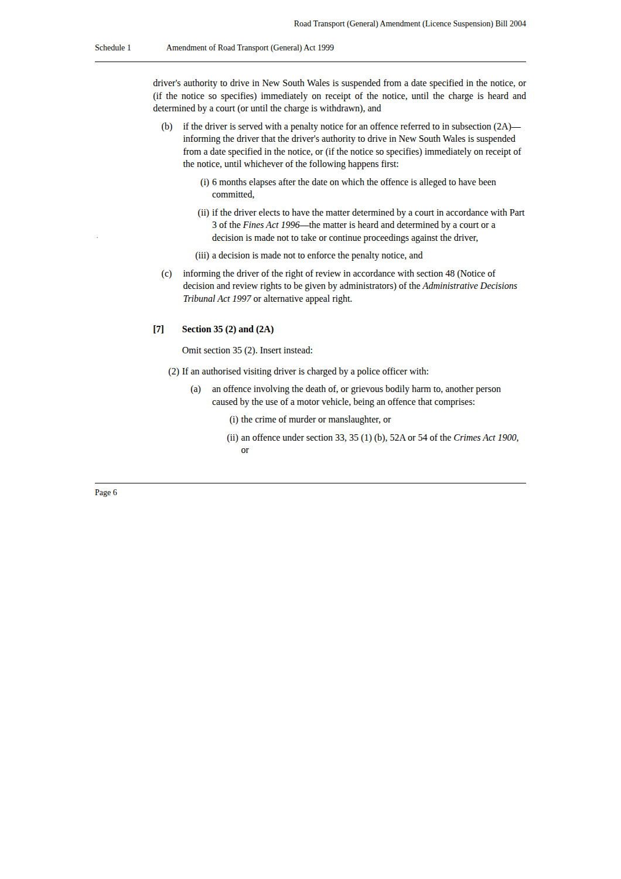Road Transport (General) Amendment (Licence Suspension) Bill 2004
Schedule 1 Amendment of Road Transport (General) Act 1999
driver's authority to drive in New South Wales is suspended from a date specified in the notice, or (if the notice so specifies) immediately on receipt of the notice, until the charge is heard and determined by a court (or until the charge is withdrawn), and
(b) if the driver is served with a penalty notice for an offence referred to in subsection (2A)—informing the driver that the driver's authority to drive in New South Wales is suspended from a date specified in the notice, or (if the notice so specifies) immediately on receipt of the notice, until whichever of the following happens first:
(i) 6 months elapses after the date on which the offence is alleged to have been committed,
(ii) if the driver elects to have the matter determined by a court in accordance with Part 3 of the Fines Act 1996—the matter is heard and determined by a court or a decision is made not to take or continue proceedings against the driver,
(iii) a decision is made not to enforce the penalty notice, and
(c) informing the driver of the right of review in accordance with section 48 (Notice of decision and review rights to be given by administrators) of the Administrative Decisions Tribunal Act 1997 or alternative appeal right.
[7] Section 35 (2) and (2A)
Omit section 35 (2). Insert instead:
(2) If an authorised visiting driver is charged by a police officer with:
(a) an offence involving the death of, or grievous bodily harm to, another person caused by the use of a motor vehicle, being an offence that comprises:
(i) the crime of murder or manslaughter, or
(ii) an offence under section 33, 35 (1) (b), 52A or 54 of the Crimes Act 1900, or
.
Page 6